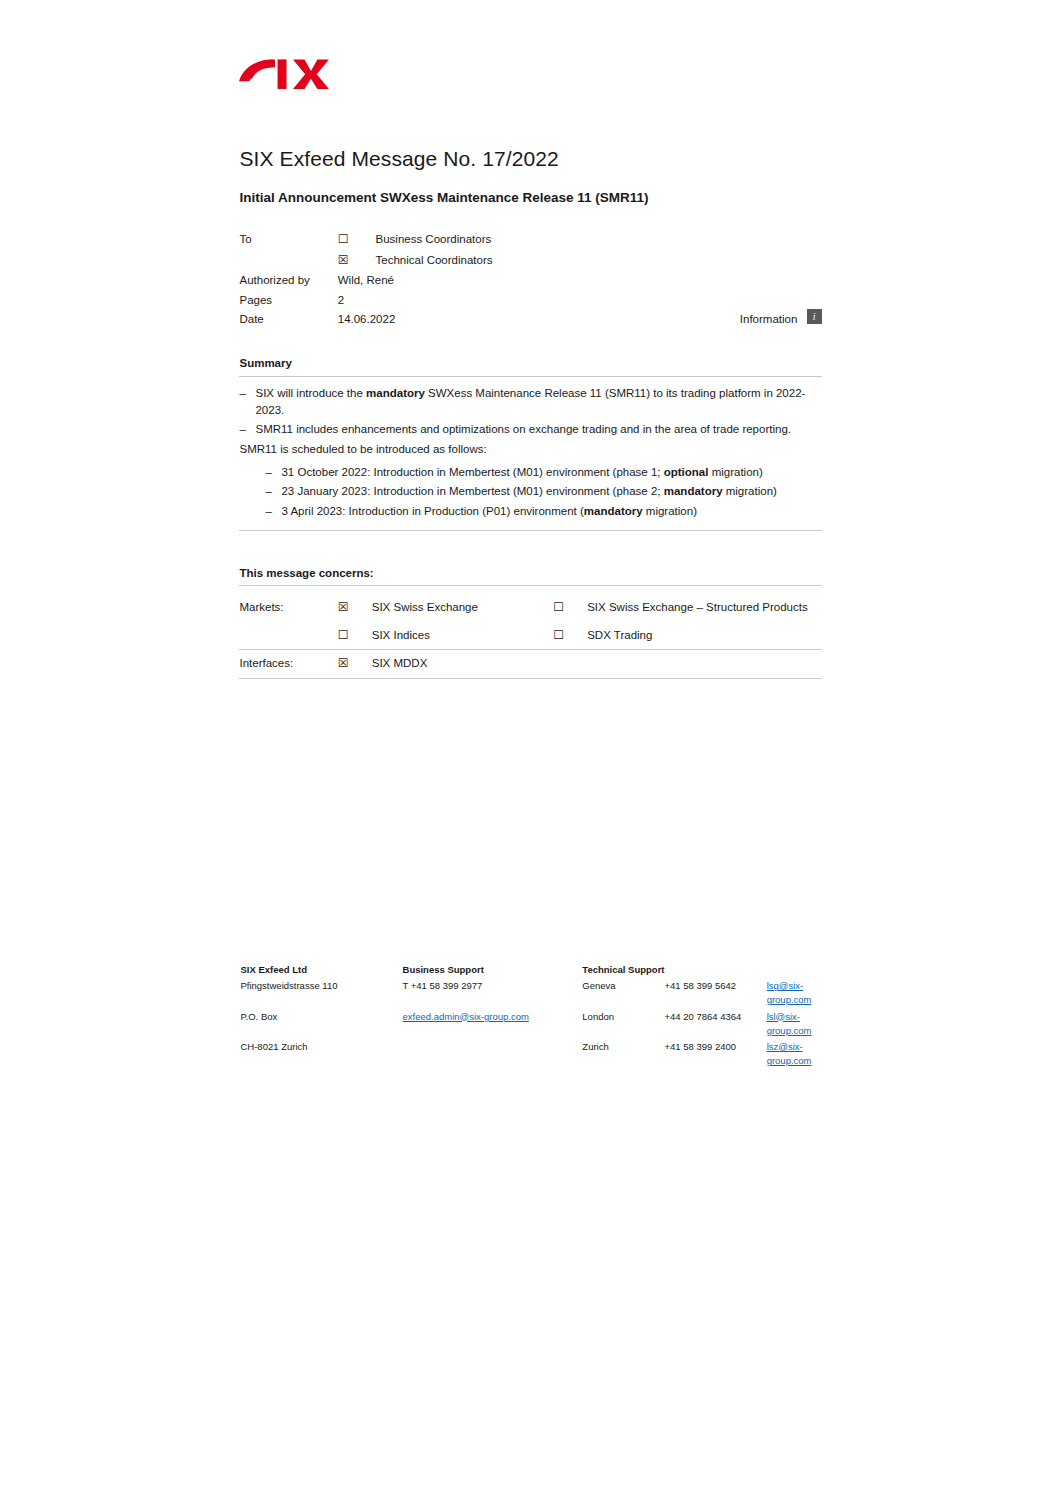SIX Exfeed Message No. 17/2022
Initial Announcement SWXess Maintenance Release 11 (SMR11)
| To | ☐ | Business Coordinators | |
| | ☒ | Technical Coordinators | |
| Authorized by | Wild, René | |
| Pages | 2 | |
| Date | 14.06.2022 | Information i |
Summary
SIX will introduce the mandatory SWXess Maintenance Release 11 (SMR11) to its trading platform in 2022-2023.
SMR11 includes enhancements and optimizations on exchange trading and in the area of trade reporting.
SMR11 is scheduled to be introduced as follows:
31 October 2022: Introduction in Membertest (M01) environment (phase 1; optional migration)
23 January 2023: Introduction in Membertest (M01) environment (phase 2; mandatory migration)
3 April 2023: Introduction in Production (P01) environment (mandatory migration)
This message concerns:
| Markets: | ☒ | SIX Swiss Exchange | ☐ | SIX Swiss Exchange – Structured Products |
| | ☐ | SIX Indices | ☐ | SDX Trading |
| Interfaces: | ☒ | SIX MDDX | | |
| SIX Exfeed Ltd | Business Support | Technical Support |
| Pfingstweidstrasse 110 | T +41 58 399 2977 | Geneva | +41 58 399 5642 | lsg@six-group.com |
| P.O. Box | exfeed.admin@six-group.com | London | +44 20 7864 4364 | lsl@six-group.com |
| CH-8021 Zurich | | Zurich | +41 58 399 2400 | lsz@six-group.com |